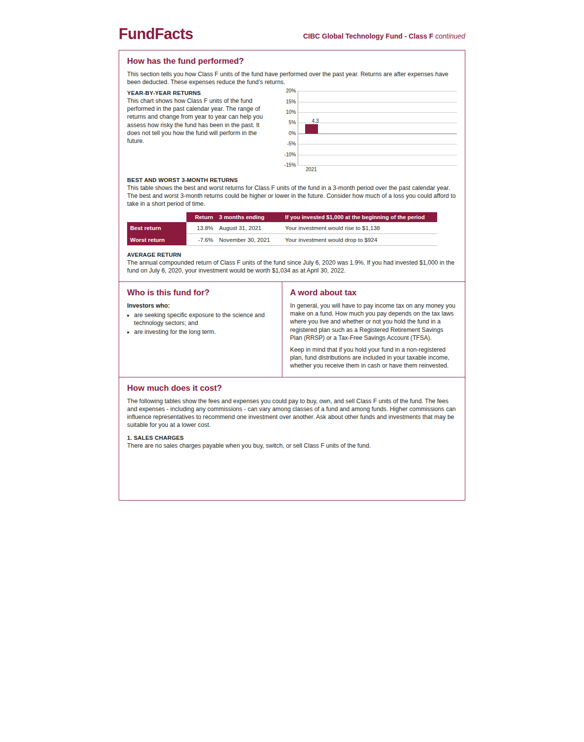FundFacts
CIBC Global Technology Fund - Class F continued
How has the fund performed?
This section tells you how Class F units of the fund have performed over the past year. Returns are after expenses have been deducted. These expenses reduce the fund’s returns.
YEAR-BY-YEAR RETURNS
This chart shows how Class F units of the fund performed in the past calendar year. The range of returns and change from year to year can help you assess how risky the fund has been in the past. It does not tell you how the fund will perform in the future.
20% 15% 10% 5% 0% -5% -10% -15%
4.3
2021
BEST AND WORST 3-MONTH RETURNS
This table shows the best and worst returns for Class F units of the fund in a 3-month period over the past calendar year. The best and worst 3-month returns could be higher or lower in the future. Consider how much of a loss you could afford to take in a short period of time.
| | Return | 3 months ending | If you invested $1,000 at the beginning of the period | |
| --- | --- | --- | --- | --- |
| Best return | 13.8% | August 31, 2021 | Your investment would rise to $1,138 | |
| Worst return | -7.6% | November 30, 2021 | Your investment would drop to $924 | |
AVERAGE RETURN
The annual compounded return of Class F units of the fund since July 6, 2020 was 1.9%. If you had invested $1,000 in the fund on July 6, 2020, your investment would be worth $1,034 as at April 30, 2022.
Who is this fund for?
Investors who:
are seeking specific exposure to the science and technology sectors; and
are investing for the long term.
A word about tax
In general, you will have to pay income tax on any money you make on a fund. How much you pay depends on the tax laws where you live and whether or not you hold the fund in a registered plan such as a Registered Retirement Savings Plan (RRSP) or a Tax-Free Savings Account (TFSA).
Keep in mind that if you hold your fund in a non-registered plan, fund distributions are included in your taxable income, whether you receive them in cash or have them reinvested.
How much does it cost?
The following tables show the fees and expenses you could pay to buy, own, and sell Class F units of the fund. The fees and expenses - including any commissions - can vary among classes of a fund and among funds. Higher commissions can influence representatives to recommend one investment over another. Ask about other funds and investments that may be suitable for you at a lower cost.
1. SALES CHARGES
There are no sales charges payable when you buy, switch, or sell Class F units of the fund.